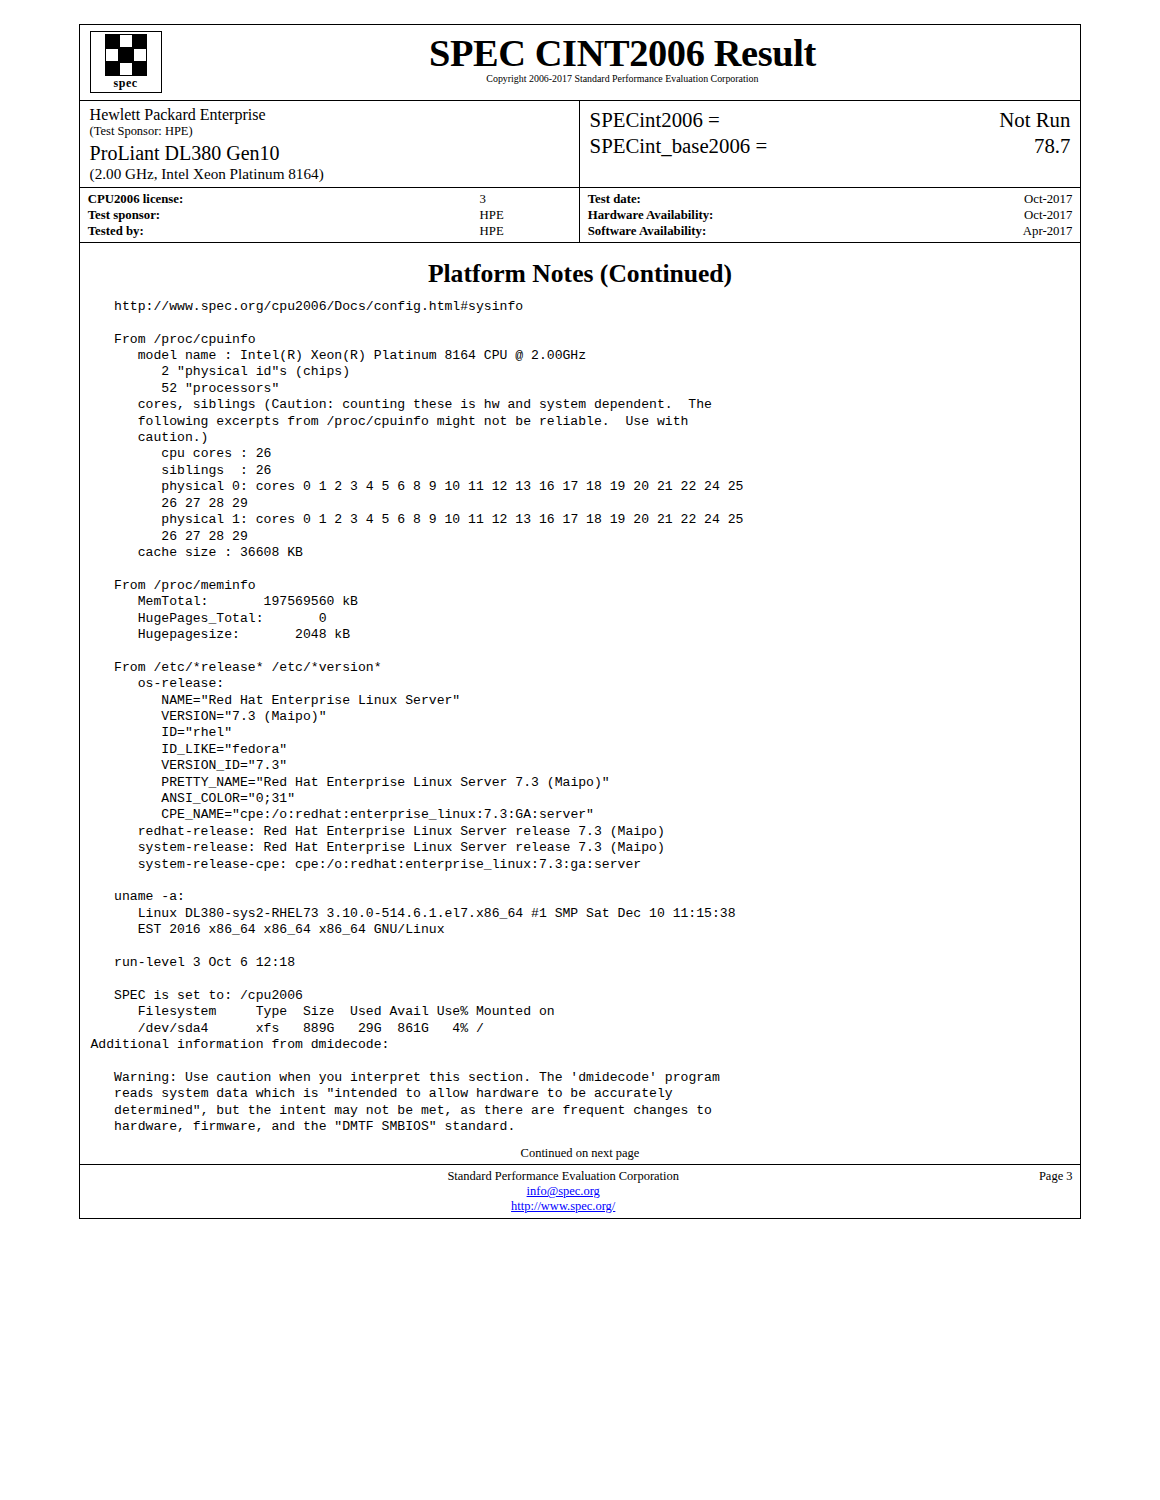spec
SPEC CINT2006 Result
Copyright 2006-2017 Standard Performance Evaluation Corporation
Hewlett Packard Enterprise
(Test Sponsor: HPE)
ProLiant DL380 Gen10
(2.00 GHz, Intel Xeon Platinum 8164)
SPECint2006 = Not Run
SPECint_base2006 = 78.7
| CPU2006 license: | 3 |
| Test sponsor: | HPE |
| Tested by: | HPE |
| Test date: | Oct-2017 |
| Hardware Availability: | Oct-2017 |
| Software Availability: | Apr-2017 |
Platform Notes (Continued)
   http://www.spec.org/cpu2006/Docs/config.html#sysinfo

   From /proc/cpuinfo
      model name : Intel(R) Xeon(R) Platinum 8164 CPU @ 2.00GHz
         2 "physical id"s (chips)
         52 "processors"
      cores, siblings (Caution: counting these is hw and system dependent.  The
      following excerpts from /proc/cpuinfo might not be reliable.  Use with
      caution.)
         cpu cores : 26
         siblings  : 26
         physical 0: cores 0 1 2 3 4 5 6 8 9 10 11 12 13 16 17 18 19 20 21 22 24 25
         26 27 28 29
         physical 1: cores 0 1 2 3 4 5 6 8 9 10 11 12 13 16 17 18 19 20 21 22 24 25
         26 27 28 29
      cache size : 36608 KB

   From /proc/meminfo
      MemTotal:       197569560 kB
      HugePages_Total:       0
      Hugepagesize:       2048 kB

   From /etc/*release* /etc/*version*
      os-release:
         NAME="Red Hat Enterprise Linux Server"
         VERSION="7.3 (Maipo)"
         ID="rhel"
         ID_LIKE="fedora"
         VERSION_ID="7.3"
         PRETTY_NAME="Red Hat Enterprise Linux Server 7.3 (Maipo)"
         ANSI_COLOR="0;31"
         CPE_NAME="cpe:/o:redhat:enterprise_linux:7.3:GA:server"
      redhat-release: Red Hat Enterprise Linux Server release 7.3 (Maipo)
      system-release: Red Hat Enterprise Linux Server release 7.3 (Maipo)
      system-release-cpe: cpe:/o:redhat:enterprise_linux:7.3:ga:server

   uname -a:
      Linux DL380-sys2-RHEL73 3.10.0-514.6.1.el7.x86_64 #1 SMP Sat Dec 10 11:15:38
      EST 2016 x86_64 x86_64 x86_64 GNU/Linux

   run-level 3 Oct 6 12:18

   SPEC is set to: /cpu2006
      Filesystem     Type  Size  Used Avail Use% Mounted on
      /dev/sda4      xfs   889G   29G  861G   4% /
Additional information from dmidecode:

   Warning: Use caution when you interpret this section. The 'dmidecode' program
   reads system data which is "intended to allow hardware to be accurately
   determined", but the intent may not be met, as there are frequent changes to
   hardware, firmware, and the "DMTF SMBIOS" standard.
Continued on next page
Standard Performance Evaluation Corporation
info@spec.org
http://www.spec.org/
Page 3